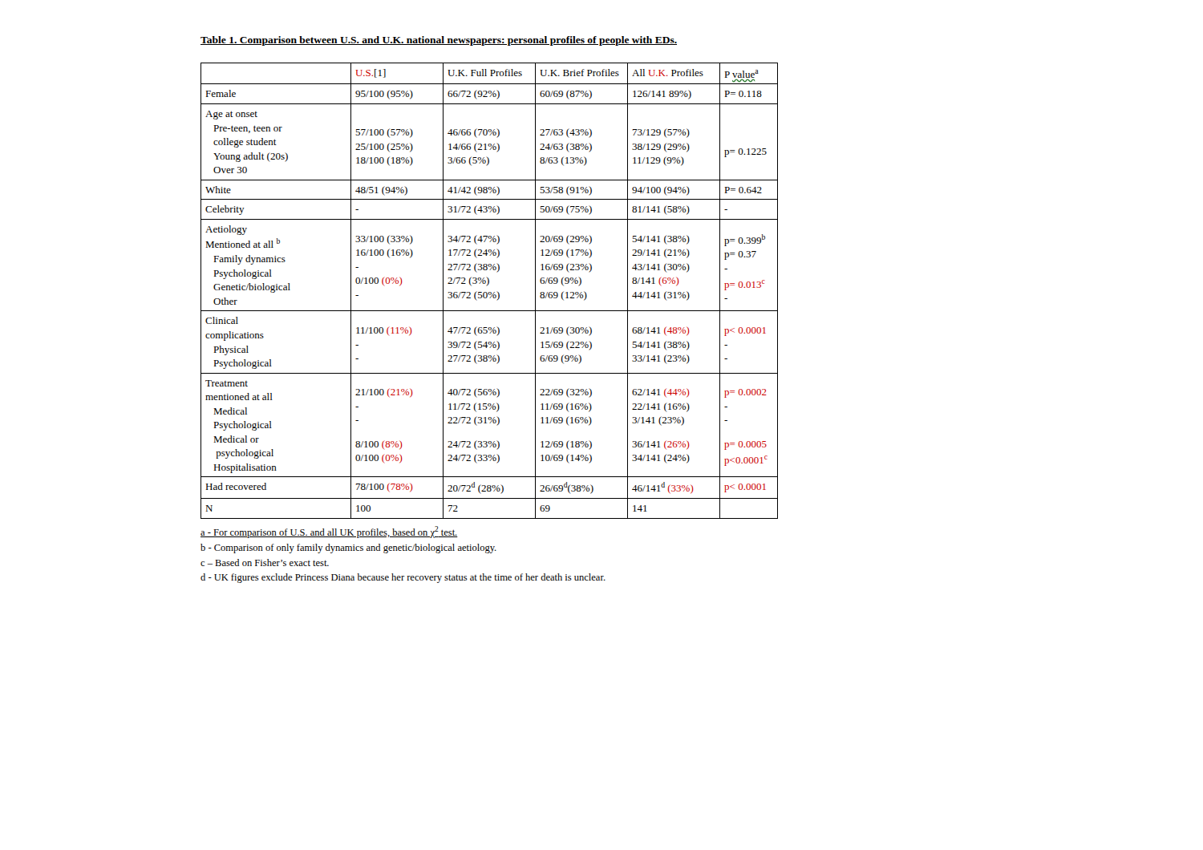Table 1. Comparison between U.S. and U.K. national newspapers: personal profiles of people with EDs.
| | U.S. [1] | U.K. Full Profiles | U.K. Brief Profiles | All U.K. Profiles | P value a |
| Female | 95/100 (95%) | 66/72 (92%) | 60/69 (87%) | 126/141 89%) | P= 0.118 |
| Age at onset Pre-teen, teen or college student Young adult (20s) Over 30 | 57/100 (57%) 25/100 (25%) 18/100 (18%) | 46/66 (70%) 14/66 (21%) 3/66 (5%) | 27/63 (43%) 24/63 (38%) 8/63 (13%) | 73/129 (57%) 38/129 (29%) 11/129 (9%) | p= 0.1225 |
| White | 48/51 (94%) | 41/42 (98%) | 53/58 (91%) | 94/100 (94%) | P= 0.642 |
| Celebrity | - | 31/72 (43%) | 50/69 (75%) | 81/141 (58%) | - |
| Aetiology Mentioned at all b Family dynamics Psychological Genetic/biological Other | 33/100 (33%) 16/100 (16%) - 0/100 (0%) - | 34/72 (47%) 17/72 (24%) 27/72 (38%) 2/72 (3%) 36/72 (50%) | 20/69 (29%) 12/69 (17%) 16/69 (23%) 6/69 (9%) 8/69 (12%) | 54/141 (38%) 29/141 (21%) 43/141 (30%) 8/141 (6%) 44/141 (31%) | p= 0.399 b p= 0.37 - p= 0.013 c - |
| Clinical complications Physical Psychological | 11/100 (11%) - - | 47/72 (65%) 39/72 (54%) 27/72 (38%) | 21/69 (30%) 15/69 (22%) 6/69 (9%) | 68/141 (48%) 54/141 (38%) 33/141 (23%) | p< 0.0001 - - |
| Treatment mentioned at all Medical Psychological Medical or psychological Hospitalisation | 21/100 (21%) - - 8/100 (8%) 0/100 (0%) | 40/72 (56%) 11/72 (15%) 22/72 (31%) 24/72 (33%) 24/72 (33%) | 22/69 (32%) 11/69 (16%) 11/69 (16%) 12/69 (18%) 10/69 (14%) | 62/141 (44%) 22/141 (16%) 3/141 (23%) 36/141 (26%) 34/141 (24%) | p= 0.0002 - - p= 0.0005 p<0.0001 c |
| Had recovered | 78/100 (78%) | 20/72 d (28%) | 26/69 d (38%) | 46/141 d (33%) | p< 0.0001 |
| N | 100 | 72 | 69 | 141 | |
a - For comparison of U.S. and all UK profiles, based on χ2 test.
b - Comparison of only family dynamics and genetic/biological aetiology.
c – Based on Fisher’s exact test.
d - UK figures exclude Princess Diana because her recovery status at the time of her death is unclear.